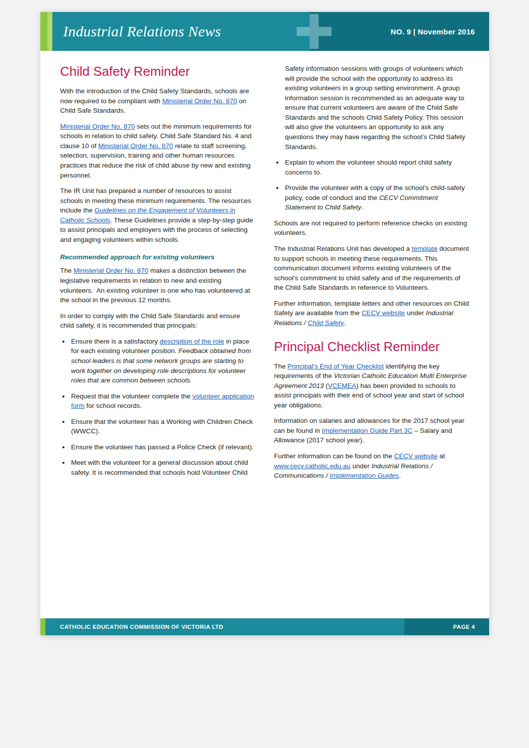Industrial Relations News
NO. 9 | November 2016
Child Safety Reminder
With the introduction of the Child Safety Standards, schools are now required to be compliant with Ministerial Order No. 870 on Child Safe Standards.
Ministerial Order No. 870 sets out the minimum requirements for schools in relation to child safety. Child Safe Standard No. 4 and clause 10 of Ministerial Order No. 870 relate to staff screening, selection, supervision, training and other human resources practices that reduce the risk of child abuse by new and existing personnel.
The IR Unit has prepared a number of resources to assist schools in meeting these minimum requirements. The resources include the Guidelines on the Engagement of Volunteers in Catholic Schools. These Guidelines provide a step-by-step guide to assist principals and employers with the process of selecting and engaging volunteers within schools.
Recommended approach for existing volunteers
The Ministerial Order No. 870 makes a distinction between the legislative requirements in relation to new and existing volunteers. An existing volunteer is one who has volunteered at the school in the previous 12 months.
In order to comply with the Child Safe Standards and ensure child safety, it is recommended that principals:
Ensure there is a satisfactory description of the role in place for each existing volunteer position. Feedback obtained from school leaders is that some network groups are starting to work together on developing role descriptions for volunteer roles that are common between schools.
Request that the volunteer complete the volunteer application form for school records.
Ensure that the volunteer has a Working with Children Check (WWCC).
Ensure the volunteer has passed a Police Check (if relevant).
Meet with the volunteer for a general discussion about child safety. It is recommended that schools hold Volunteer Child Safety information sessions with groups of volunteers which will provide the school with the opportunity to address its existing volunteers in a group setting environment. A group information session is recommended as an adequate way to ensure that current volunteers are aware of the Child Safe Standards and the schools Child Safety Policy. This session will also give the volunteers an opportunity to ask any questions they may have regarding the school’s Child Safety Standards.
Explain to whom the volunteer should report child safety concerns to.
Provide the volunteer with a copy of the school’s child-safety policy, code of conduct and the CECV Commitment Statement to Child Safety.
Schools are not required to perform reference checks on existing volunteers.
The Industrial Relations Unit has developed a template document to support schools in meeting these requirements. This communication document informs existing volunteers of the school’s commitment to child safety and of the requirements of the Child Safe Standards in reference to Volunteers.
Further information, template letters and other resources on Child Safety are available from the CECV website under Industrial Relations / Child Safety.
Principal Checklist Reminder
The Principal's End of Year Checklist identifying the key requirements of the Victorian Catholic Education Multi Enterprise Agreement 2013 (VCEMEA) has been provided to schools to assist principals with their end of school year and start of school year obligations.
Information on salaries and allowances for the 2017 school year can be found in Implementation Guide Part 3C – Salary and Allowance (2017 school year).
Further information can be found on the CECV website at www.cecv.catholic.edu.au under Industrial Relations / Communications / Implementation Guides.
CATHOLIC EDUCATION COMMISSION OF VICTORIA LTD
PAGE 4